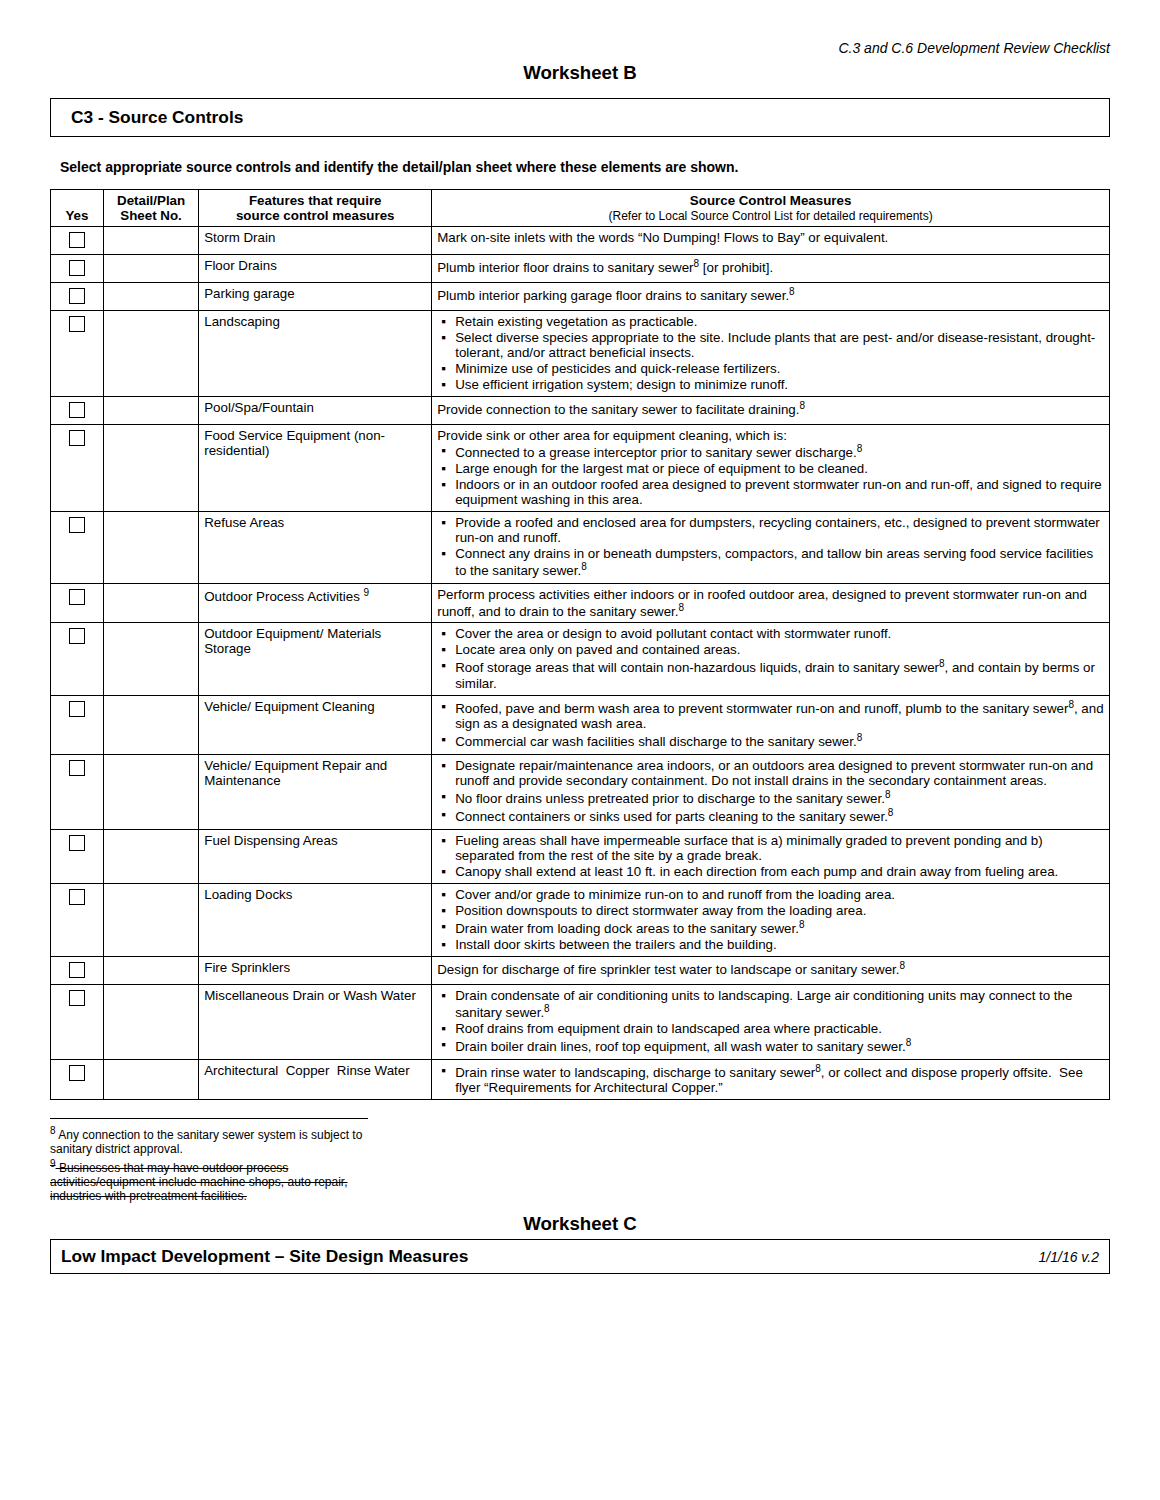C.3 and C.6 Development Review Checklist
Worksheet B
C3 - Source Controls
Select appropriate source controls and identify the detail/plan sheet where these elements are shown.
| Yes | Detail/Plan Sheet No. | Features that require source control measures | Source Control Measures (Refer to Local Source Control List for detailed requirements) |
| --- | --- | --- | --- |
| | | Storm Drain | Mark on-site inlets with the words “No Dumping! Flows to Bay” or equivalent. |
| | | Floor Drains | Plumb interior floor drains to sanitary sewer 8 [or prohibit]. |
| | | Parking garage | Plumb interior parking garage floor drains to sanitary sewer. 8 |
| | | Landscaping | Retain existing vegetation as practicable. Select diverse species appropriate to the site. Include plants that are pest- and/or disease-resistant, drought-tolerant, and/or attract beneficial insects. Minimize use of pesticides and quick-release fertilizers. Use efficient irrigation system; design to minimize runoff. |
| | | Pool/Spa/Fountain | Provide connection to the sanitary sewer to facilitate draining. 8 |
| | | Food Service Equipment (non-residential) | Provide sink or other area for equipment cleaning, which is: Connected to a grease interceptor prior to sanitary sewer discharge. 8 Large enough for the largest mat or piece of equipment to be cleaned. Indoors or in an outdoor roofed area designed to prevent stormwater run-on and run-off, and signed to require equipment washing in this area. |
| | | Refuse Areas | Provide a roofed and enclosed area for dumpsters, recycling containers, etc., designed to prevent stormwater run-on and runoff. Connect any drains in or beneath dumpsters, compactors, and tallow bin areas serving food service facilities to the sanitary sewer. 8 |
| | | Outdoor Process Activities 9 | Perform process activities either indoors or in roofed outdoor area, designed to prevent stormwater run-on and runoff, and to drain to the sanitary sewer. 8 |
| | | Outdoor Equipment/ Materials Storage | Cover the area or design to avoid pollutant contact with stormwater runoff. Locate area only on paved and contained areas. Roof storage areas that will contain non-hazardous liquids, drain to sanitary sewer 8 , and contain by berms or similar. |
| | | Vehicle/ Equipment Cleaning | Roofed, pave and berm wash area to prevent stormwater run-on and runoff, plumb to the sanitary sewer 8 , and sign as a designated wash area. Commercial car wash facilities shall discharge to the sanitary sewer. 8 |
| | | Vehicle/ Equipment Repair and Maintenance | Designate repair/maintenance area indoors, or an outdoors area designed to prevent stormwater run-on and runoff and provide secondary containment. Do not install drains in the secondary containment areas. No floor drains unless pretreated prior to discharge to the sanitary sewer. 8 Connect containers or sinks used for parts cleaning to the sanitary sewer. 8 |
| | | Fuel Dispensing Areas | Fueling areas shall have impermeable surface that is a) minimally graded to prevent ponding and b) separated from the rest of the site by a grade break. Canopy shall extend at least 10 ft. in each direction from each pump and drain away from fueling area. |
| | | Loading Docks | Cover and/or grade to minimize run-on to and runoff from the loading area. Position downspouts to direct stormwater away from the loading area. Drain water from loading dock areas to the sanitary sewer. 8 Install door skirts between the trailers and the building. |
| | | Fire Sprinklers | Design for discharge of fire sprinkler test water to landscape or sanitary sewer. 8 |
| | | Miscellaneous Drain or Wash Water | Drain condensate of air conditioning units to landscaping. Large air conditioning units may connect to the sanitary sewer. 8 Roof drains from equipment drain to landscaped area where practicable. Drain boiler drain lines, roof top equipment, all wash water to sanitary sewer. 8 |
| | | Architectural Copper Rinse Water | Drain rinse water to landscaping, discharge to sanitary sewer 8 , or collect and dispose properly offsite. See flyer “Requirements for Architectural Copper.” |
8 Any connection to the sanitary sewer system is subject to sanitary district approval.
9 Businesses that may have outdoor process activities/equipment include machine shops, auto repair, industries with pretreatment facilities.
Worksheet C
Low Impact Development – Site Design Measures 1/1/16 v.2